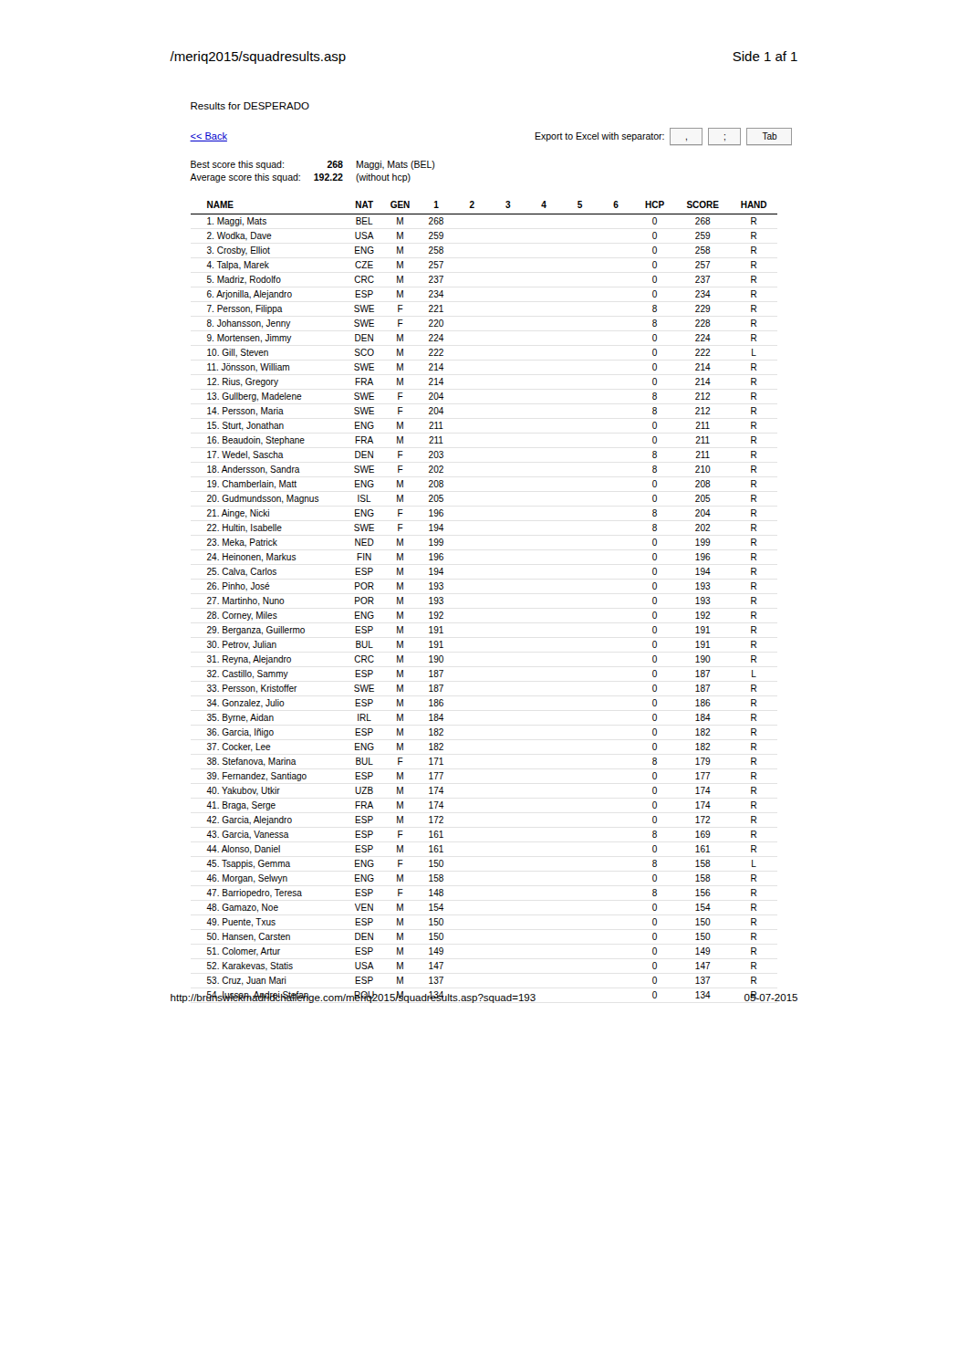/meriq2015/squadresults.asp
Side 1 af 1
Results for DESPERADO
<< Back
Export to Excel with separator: , ; Tab
| Best score this squad: | 268 | Maggi, Mats (BEL) |
| Average score this squad: | 192.22 | (without hcp) |
| NAME | NAT | GEN | 1 | 2 | 3 | 4 | 5 | 6 | HCP | SCORE | HAND |
| --- | --- | --- | --- | --- | --- | --- | --- | --- | --- | --- | --- |
| 1. Maggi, Mats | BEL | M | 268 | | | | | | 0 | 268 | R |
| 2. Wodka, Dave | USA | M | 259 | | | | | | 0 | 259 | R |
| 3. Crosby, Elliot | ENG | M | 258 | | | | | | 0 | 258 | R |
| 4. Talpa, Marek | CZE | M | 257 | | | | | | 0 | 257 | R |
| 5. Madriz, Rodolfo | CRC | M | 237 | | | | | | 0 | 237 | R |
| 6. Arjonilla, Alejandro | ESP | M | 234 | | | | | | 0 | 234 | R |
| 7. Persson, Filippa | SWE | F | 221 | | | | | | 8 | 229 | R |
| 8. Johansson, Jenny | SWE | F | 220 | | | | | | 8 | 228 | R |
| 9. Mortensen, Jimmy | DEN | M | 224 | | | | | | 0 | 224 | R |
| 10. Gill, Steven | SCO | M | 222 | | | | | | 0 | 222 | L |
| 11. Jönsson, William | SWE | M | 214 | | | | | | 0 | 214 | R |
| 12. Rius, Gregory | FRA | M | 214 | | | | | | 0 | 214 | R |
| 13. Gullberg, Madelene | SWE | F | 204 | | | | | | 8 | 212 | R |
| 14. Persson, Maria | SWE | F | 204 | | | | | | 8 | 212 | R |
| 15. Sturt, Jonathan | ENG | M | 211 | | | | | | 0 | 211 | R |
| 16. Beaudoin, Stephane | FRA | M | 211 | | | | | | 0 | 211 | R |
| 17. Wedel, Sascha | DEN | F | 203 | | | | | | 8 | 211 | R |
| 18. Andersson, Sandra | SWE | F | 202 | | | | | | 8 | 210 | R |
| 19. Chamberlain, Matt | ENG | M | 208 | | | | | | 0 | 208 | R |
| 20. Gudmundsson, Magnus | ISL | M | 205 | | | | | | 0 | 205 | R |
| 21. Ainge, Nicki | ENG | F | 196 | | | | | | 8 | 204 | R |
| 22. Hultin, Isabelle | SWE | F | 194 | | | | | | 8 | 202 | R |
| 23. Meka, Patrick | NED | M | 199 | | | | | | 0 | 199 | R |
| 24. Heinonen, Markus | FIN | M | 196 | | | | | | 0 | 196 | R |
| 25. Calva, Carlos | ESP | M | 194 | | | | | | 0 | 194 | R |
| 26. Pinho, José | POR | M | 193 | | | | | | 0 | 193 | R |
| 27. Martinho, Nuno | POR | M | 193 | | | | | | 0 | 193 | R |
| 28. Corney, Miles | ENG | M | 192 | | | | | | 0 | 192 | R |
| 29. Berganza, Guillermo | ESP | M | 191 | | | | | | 0 | 191 | R |
| 30. Petrov, Julian | BUL | M | 191 | | | | | | 0 | 191 | R |
| 31. Reyna, Alejandro | CRC | M | 190 | | | | | | 0 | 190 | R |
| 32. Castillo, Sammy | ESP | M | 187 | | | | | | 0 | 187 | L |
| 33. Persson, Kristoffer | SWE | M | 187 | | | | | | 0 | 187 | R |
| 34. Gonzalez, Julio | ESP | M | 186 | | | | | | 0 | 186 | R |
| 35. Byrne, Aidan | IRL | M | 184 | | | | | | 0 | 184 | R |
| 36. Garcia, Iñigo | ESP | M | 182 | | | | | | 0 | 182 | R |
| 37. Cocker, Lee | ENG | M | 182 | | | | | | 0 | 182 | R |
| 38. Stefanova, Marina | BUL | F | 171 | | | | | | 8 | 179 | R |
| 39. Fernandez, Santiago | ESP | M | 177 | | | | | | 0 | 177 | R |
| 40. Yakubov, Utkir | UZB | M | 174 | | | | | | 0 | 174 | R |
| 41. Braga, Serge | FRA | M | 174 | | | | | | 0 | 174 | R |
| 42. Garcia, Alejandro | ESP | M | 172 | | | | | | 0 | 172 | R |
| 43. Garcia, Vanessa | ESP | F | 161 | | | | | | 8 | 169 | R |
| 44. Alonso, Daniel | ESP | M | 161 | | | | | | 0 | 161 | R |
| 45. Tsappis, Gemma | ENG | F | 150 | | | | | | 8 | 158 | L |
| 46. Morgan, Selwyn | ENG | M | 158 | | | | | | 0 | 158 | R |
| 47. Barriopedro, Teresa | ESP | F | 148 | | | | | | 8 | 156 | R |
| 48. Gamazo, Noe | VEN | M | 154 | | | | | | 0 | 154 | R |
| 49. Puente, Txus | ESP | M | 150 | | | | | | 0 | 150 | R |
| 50. Hansen, Carsten | DEN | M | 150 | | | | | | 0 | 150 | R |
| 51. Colomer, Artur | ESP | M | 149 | | | | | | 0 | 149 | R |
| 52. Karakevas, Statis | USA | M | 147 | | | | | | 0 | 147 | R |
| 53. Cruz, Juan Mari | ESP | M | 137 | | | | | | 0 | 137 | R |
| 54. Iussan, Andrei Stefan | ROU | M | 134 | | | | | | 0 | 134 | R |
http://brunswickmadridchallenge.com/meriq2015/squadresults.asp?squad=193
05-07-2015